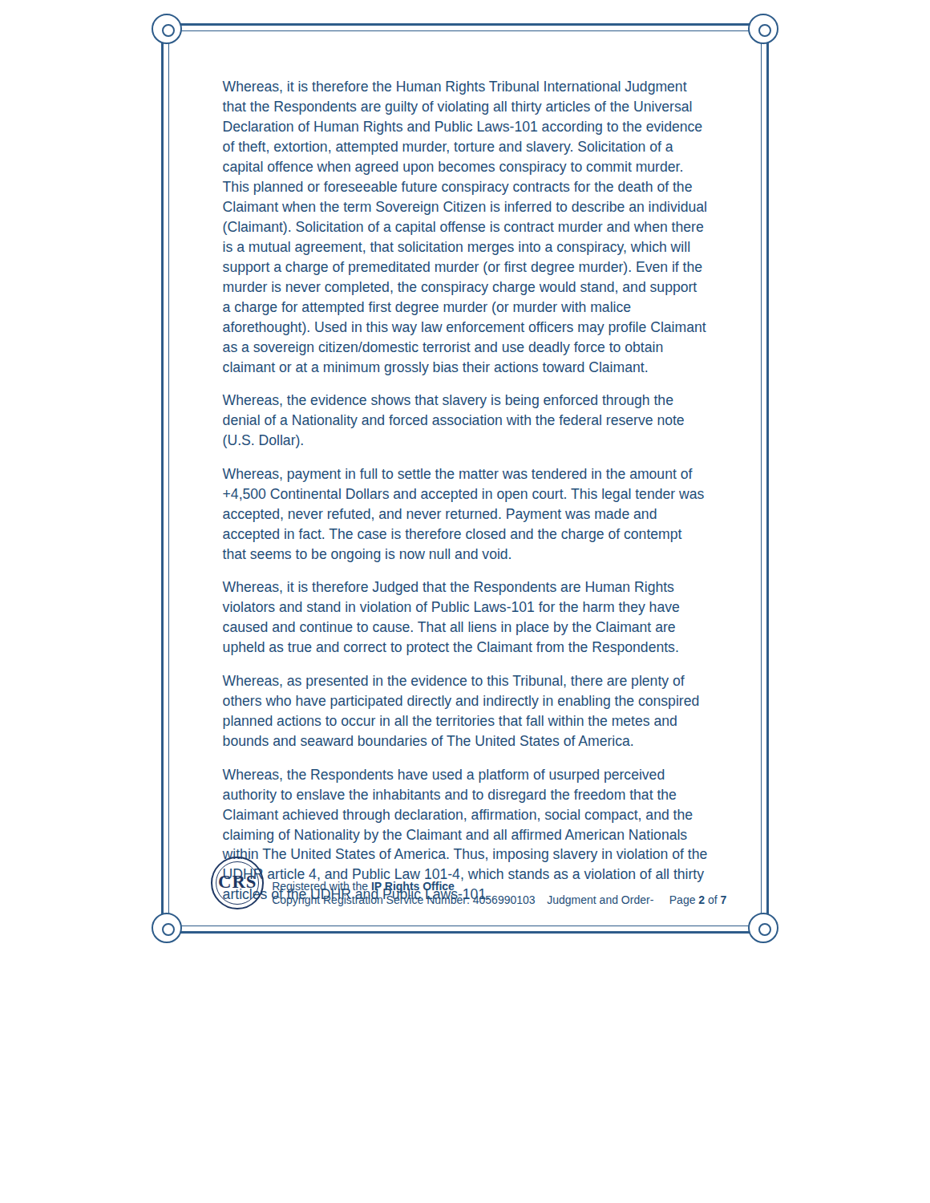Whereas, it is therefore the Human Rights Tribunal International Judgment that the Respondents are guilty of violating all thirty articles of the Universal Declaration of Human Rights and Public Laws-101 according to the evidence of theft, extortion, attempted murder, torture and slavery. Solicitation of a capital offence when agreed upon becomes conspiracy to commit murder. This planned or foreseeable future conspiracy contracts for the death of the Claimant when the term Sovereign Citizen is inferred to describe an individual (Claimant). Solicitation of a capital offense is contract murder and when there is a mutual agreement, that solicitation merges into a conspiracy, which will support a charge of premeditated murder (or first degree murder). Even if the murder is never completed, the conspiracy charge would stand, and support a charge for attempted first degree murder (or murder with malice aforethought). Used in this way law enforcement officers may profile Claimant as a sovereign citizen/domestic terrorist and use deadly force to obtain claimant or at a minimum grossly bias their actions toward Claimant.
Whereas, the evidence shows that slavery is being enforced through the denial of a Nationality and forced association with the federal reserve note (U.S. Dollar).
Whereas, payment in full to settle the matter was tendered in the amount of +4,500 Continental Dollars and accepted in open court. This legal tender was accepted, never refuted, and never returned. Payment was made and accepted in fact. The case is therefore closed and the charge of contempt that seems to be ongoing is now null and void.
Whereas, it is therefore Judged that the Respondents are Human Rights violators and stand in violation of Public Laws-101 for the harm they have caused and continue to cause. That all liens in place by the Claimant are upheld as true and correct to protect the Claimant from the Respondents.
Whereas, as presented in the evidence to this Tribunal, there are plenty of others who have participated directly and indirectly in enabling the conspired planned actions to occur in all the territories that fall within the metes and bounds and seaward boundaries of The United States of America.
Whereas, the Respondents have used a platform of usurped perceived authority to enslave the inhabitants and to disregard the freedom that the Claimant achieved through declaration, affirmation, social compact, and the claiming of Nationality by the Claimant and all affirmed American Nationals within The United States of America. Thus, imposing slavery in violation of the UDHR article 4, and Public Law 101-4, which stands as a violation of all thirty articles of the UDHR and Public Laws-101.
CRS
Registered with the IP Rights Office
Copyright Registration Service Number: 4056990103 Judgment and Order- Page 2 of 7